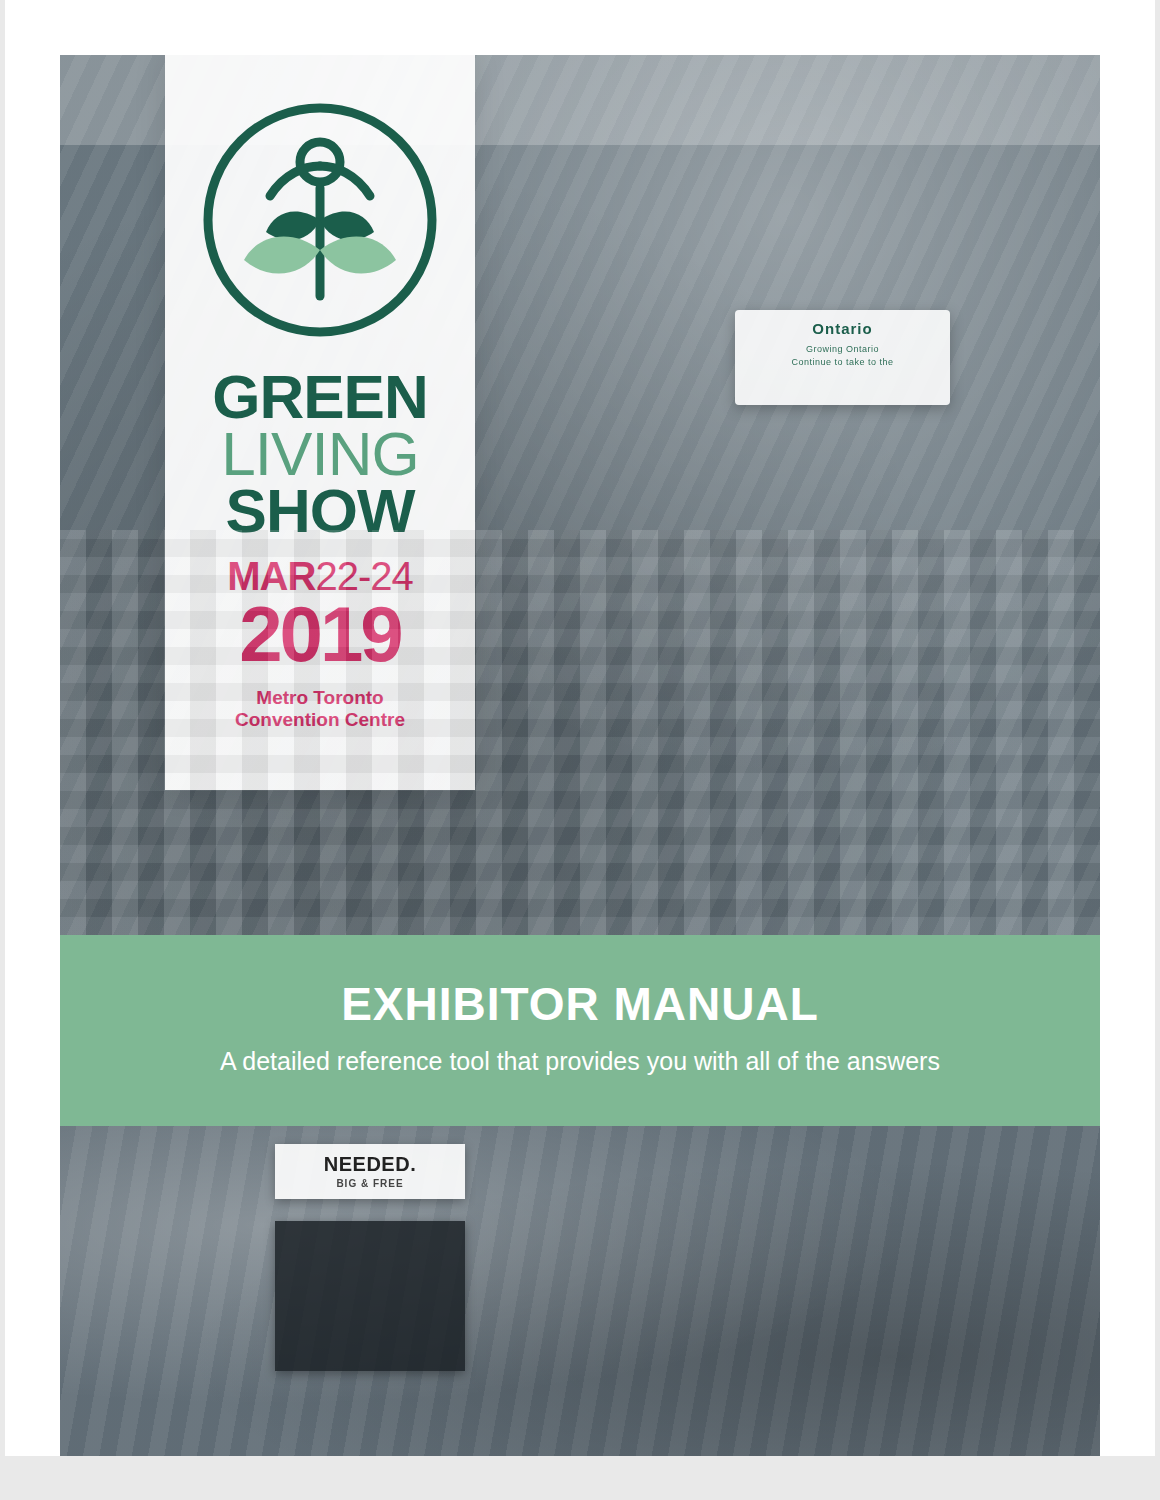Ontario Growing Ontario
Continue to take to the
GREEN LIVING SHOW
MAR22-24 2019
Metro Toronto
Convention Centre
EXHIBITOR MANUAL
A detailed reference tool that provides you with all of the answers
NEEDED. BIG & FREE